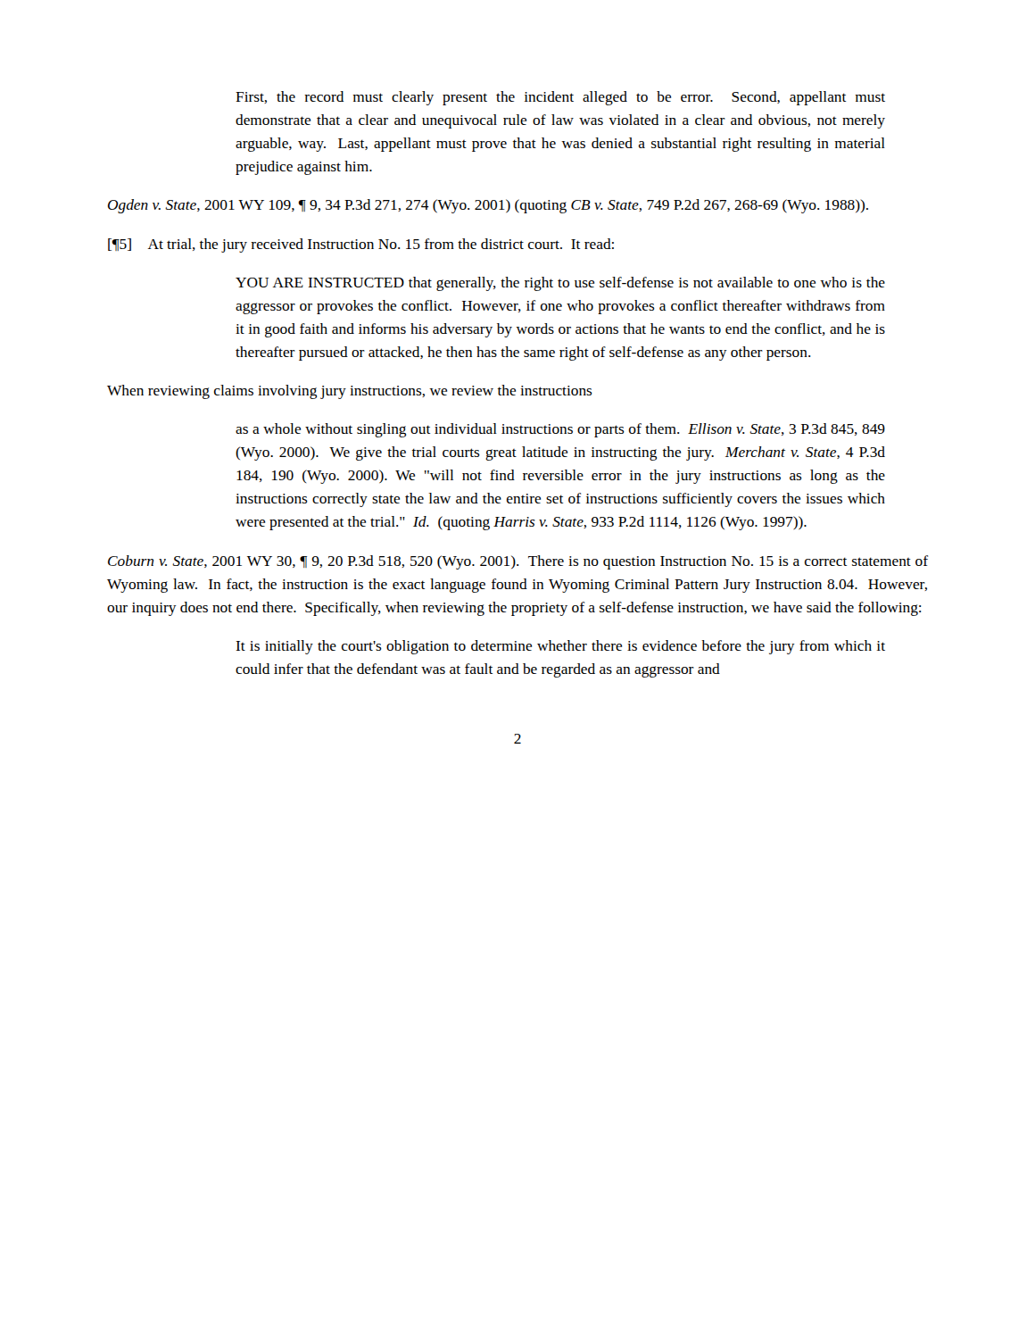First, the record must clearly present the incident alleged to be error. Second, appellant must demonstrate that a clear and unequivocal rule of law was violated in a clear and obvious, not merely arguable, way. Last, appellant must prove that he was denied a substantial right resulting in material prejudice against him.
Ogden v. State, 2001 WY 109, ¶ 9, 34 P.3d 271, 274 (Wyo. 2001) (quoting CB v. State, 749 P.2d 267, 268-69 (Wyo. 1988)).
[¶5] At trial, the jury received Instruction No. 15 from the district court. It read:
YOU ARE INSTRUCTED that generally, the right to use self-defense is not available to one who is the aggressor or provokes the conflict. However, if one who provokes a conflict thereafter withdraws from it in good faith and informs his adversary by words or actions that he wants to end the conflict, and he is thereafter pursued or attacked, he then has the same right of self-defense as any other person.
When reviewing claims involving jury instructions, we review the instructions
as a whole without singling out individual instructions or parts of them. Ellison v. State, 3 P.3d 845, 849 (Wyo. 2000). We give the trial courts great latitude in instructing the jury. Merchant v. State, 4 P.3d 184, 190 (Wyo. 2000). We "will not find reversible error in the jury instructions as long as the instructions correctly state the law and the entire set of instructions sufficiently covers the issues which were presented at the trial." Id. (quoting Harris v. State, 933 P.2d 1114, 1126 (Wyo. 1997)).
Coburn v. State, 2001 WY 30, ¶ 9, 20 P.3d 518, 520 (Wyo. 2001). There is no question Instruction No. 15 is a correct statement of Wyoming law. In fact, the instruction is the exact language found in Wyoming Criminal Pattern Jury Instruction 8.04. However, our inquiry does not end there. Specifically, when reviewing the propriety of a self-defense instruction, we have said the following:
It is initially the court's obligation to determine whether there is evidence before the jury from which it could infer that the defendant was at fault and be regarded as an aggressor and
2